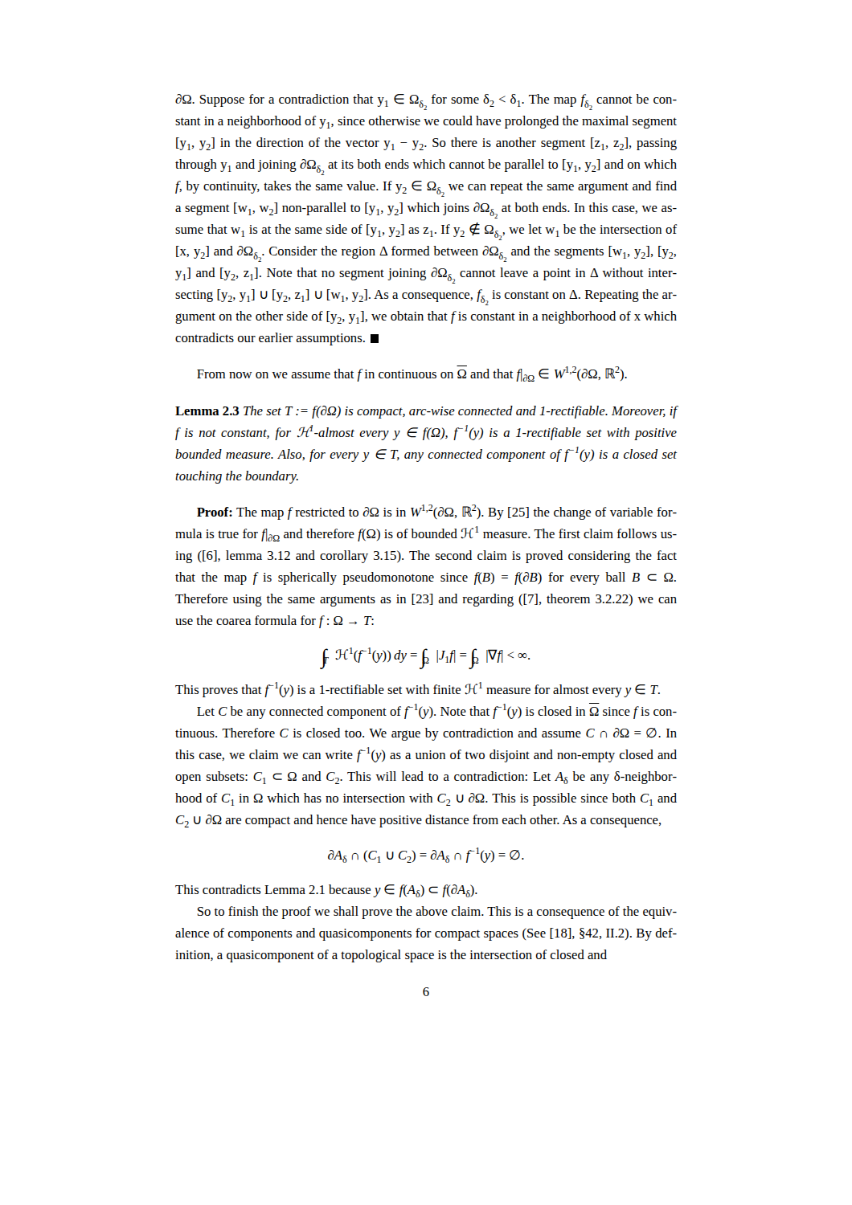∂Ω. Suppose for a contradiction that y1 ∈ Ωδ2 for some δ2 < δ1. The map fδ2 cannot be constant in a neighborhood of y1, since otherwise we could have prolonged the maximal segment [y1, y2] in the direction of the vector y1 − y2. So there is another segment [z1, z2], passing through y1 and joining ∂Ωδ2 at its both ends which cannot be parallel to [y1, y2] and on which f, by continuity, takes the same value. If y2 ∈ Ωδ2 we can repeat the same argument and find a segment [w1, w2] non-parallel to [y1, y2] which joins ∂Ωδ2 at both ends. In this case, we assume that w1 is at the same side of [y1, y2] as z1. If y2 ∉ Ωδ2, we let w1 be the intersection of [x, y2] and ∂Ωδ2. Consider the region Δ formed between ∂Ωδ2 and the segments [w1, y2], [y2, y1] and [y2, z1]. Note that no segment joining ∂Ωδ2 cannot leave a point in Δ without intersecting [y2, y1] ∪ [y2, z1] ∪ [w1, y2]. As a consequence, fδ2 is constant on Δ. Repeating the argument on the other side of [y2, y1], we obtain that f is constant in a neighborhood of x which contradicts our earlier assumptions.
From now on we assume that f in continuous on Ω and that f|∂Ω ∈ W1,2(∂Ω, ℝ2).
Lemma 2.3 The set T := f(∂Ω) is compact, arc-wise connected and 1-rectifiable. Moreover, if f is not constant, for ℋ1-almost every y ∈ f(Ω), f−1(y) is a 1-rectifiable set with positive bounded measure. Also, for every y ∈ T, any connected component of f−1(y) is a closed set touching the boundary.
Proof: The map f restricted to ∂Ω is in W1,2(∂Ω, ℝ2). By [25] the change of variable formula is true for f|∂Ω and therefore f(Ω) is of bounded ℋ1 measure. The first claim follows using ([6], lemma 3.12 and corollary 3.15). The second claim is proved considering the fact that the map f is spherically pseudomonotone since f(B) = f(∂B) for every ball B ⊂ Ω. Therefore using the same arguments as in [23] and regarding ([7], theorem 3.2.22) we can use the coarea formula for f : Ω → T:
∫T ℋ1(f−1(y)) dy = ∫Ω |J1f| = ∫Ω |∇f| < ∞.
This proves that f−1(y) is a 1-rectifiable set with finite ℋ1 measure for almost every y ∈ T.
Let C be any connected component of f−1(y). Note that f−1(y) is closed in Ω since f is continuous. Therefore C is closed too. We argue by contradiction and assume C ∩ ∂Ω = ∅. In this case, we claim we can write f−1(y) as a union of two disjoint and non-empty closed and open subsets: C1 ⊂ Ω and C2. This will lead to a contradiction: Let Aδ be any δ-neighborhood of C1 in Ω which has no intersection with C2 ∪ ∂Ω. This is possible since both C1 and C2 ∪ ∂Ω are compact and hence have positive distance from each other. As a consequence,
∂Aδ ∩ (C1 ∪ C2) = ∂Aδ ∩ f−1(y) = ∅.
This contradicts Lemma 2.1 because y ∈ f(Aδ) ⊂ f(∂Aδ).
So to finish the proof we shall prove the above claim. This is a consequence of the equivalence of components and quasicomponents for compact spaces (See [18], §42, II.2). By definition, a quasicomponent of a topological space is the intersection of closed and
6